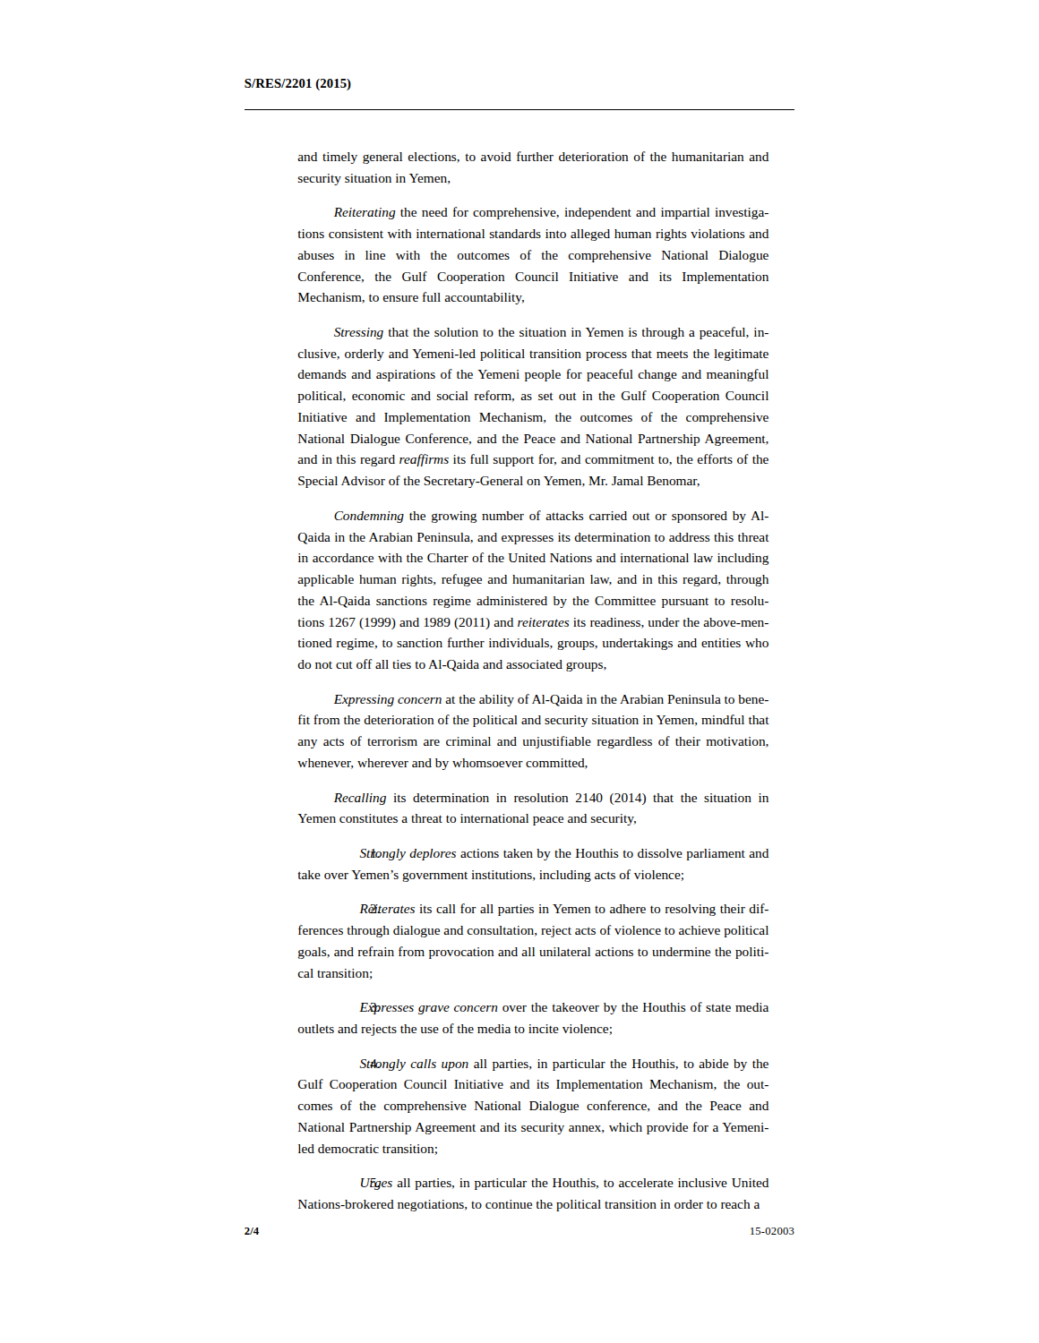S/RES/2201 (2015)
and timely general elections, to avoid further deterioration of the humanitarian and security situation in Yemen,
Reiterating the need for comprehensive, independent and impartial investigations consistent with international standards into alleged human rights violations and abuses in line with the outcomes of the comprehensive National Dialogue Conference, the Gulf Cooperation Council Initiative and its Implementation Mechanism, to ensure full accountability,
Stressing that the solution to the situation in Yemen is through a peaceful, inclusive, orderly and Yemeni-led political transition process that meets the legitimate demands and aspirations of the Yemeni people for peaceful change and meaningful political, economic and social reform, as set out in the Gulf Cooperation Council Initiative and Implementation Mechanism, the outcomes of the comprehensive National Dialogue Conference, and the Peace and National Partnership Agreement, and in this regard reaffirms its full support for, and commitment to, the efforts of the Special Advisor of the Secretary-General on Yemen, Mr. Jamal Benomar,
Condemning the growing number of attacks carried out or sponsored by Al-Qaida in the Arabian Peninsula, and expresses its determination to address this threat in accordance with the Charter of the United Nations and international law including applicable human rights, refugee and humanitarian law, and in this regard, through the Al-Qaida sanctions regime administered by the Committee pursuant to resolutions 1267 (1999) and 1989 (2011) and reiterates its readiness, under the above-mentioned regime, to sanction further individuals, groups, undertakings and entities who do not cut off all ties to Al-Qaida and associated groups,
Expressing concern at the ability of Al-Qaida in the Arabian Peninsula to benefit from the deterioration of the political and security situation in Yemen, mindful that any acts of terrorism are criminal and unjustifiable regardless of their motivation, whenever, wherever and by whomsoever committed,
Recalling its determination in resolution 2140 (2014) that the situation in Yemen constitutes a threat to international peace and security,
1. Strongly deplores actions taken by the Houthis to dissolve parliament and take over Yemen’s government institutions, including acts of violence;
2. Reiterates its call for all parties in Yemen to adhere to resolving their differences through dialogue and consultation, reject acts of violence to achieve political goals, and refrain from provocation and all unilateral actions to undermine the political transition;
3. Expresses grave concern over the takeover by the Houthis of state media outlets and rejects the use of the media to incite violence;
4. Strongly calls upon all parties, in particular the Houthis, to abide by the Gulf Cooperation Council Initiative and its Implementation Mechanism, the outcomes of the comprehensive National Dialogue conference, and the Peace and National Partnership Agreement and its security annex, which provide for a Yemeni-led democratic transition;
5. Urges all parties, in particular the Houthis, to accelerate inclusive United Nations-brokered negotiations, to continue the political transition in order to reach a
2/4 15-02003